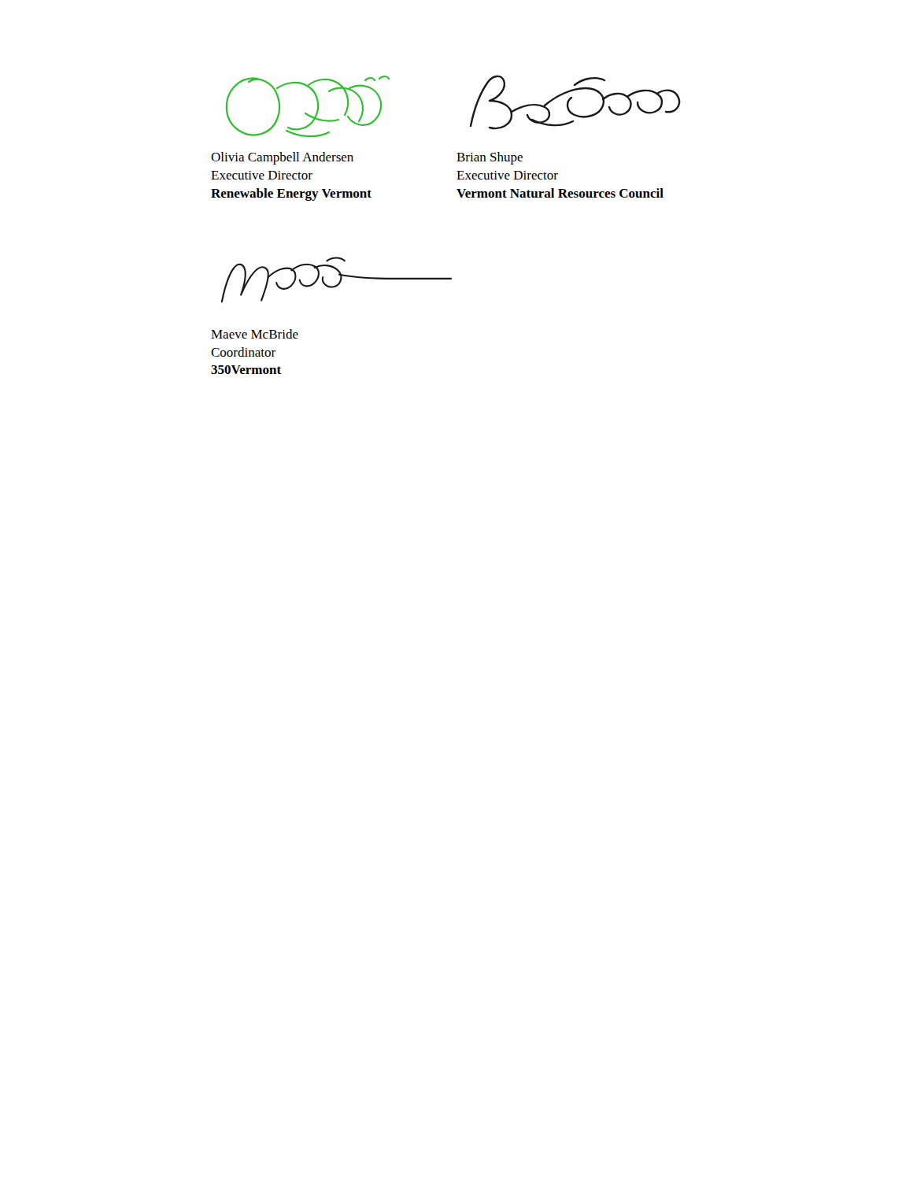Olivia Campbell Andersen
Executive Director
Renewable Energy Vermont
Brian Shupe
Executive Director
Vermont Natural Resources Council
Maeve McBride
Coordinator
350Vermont